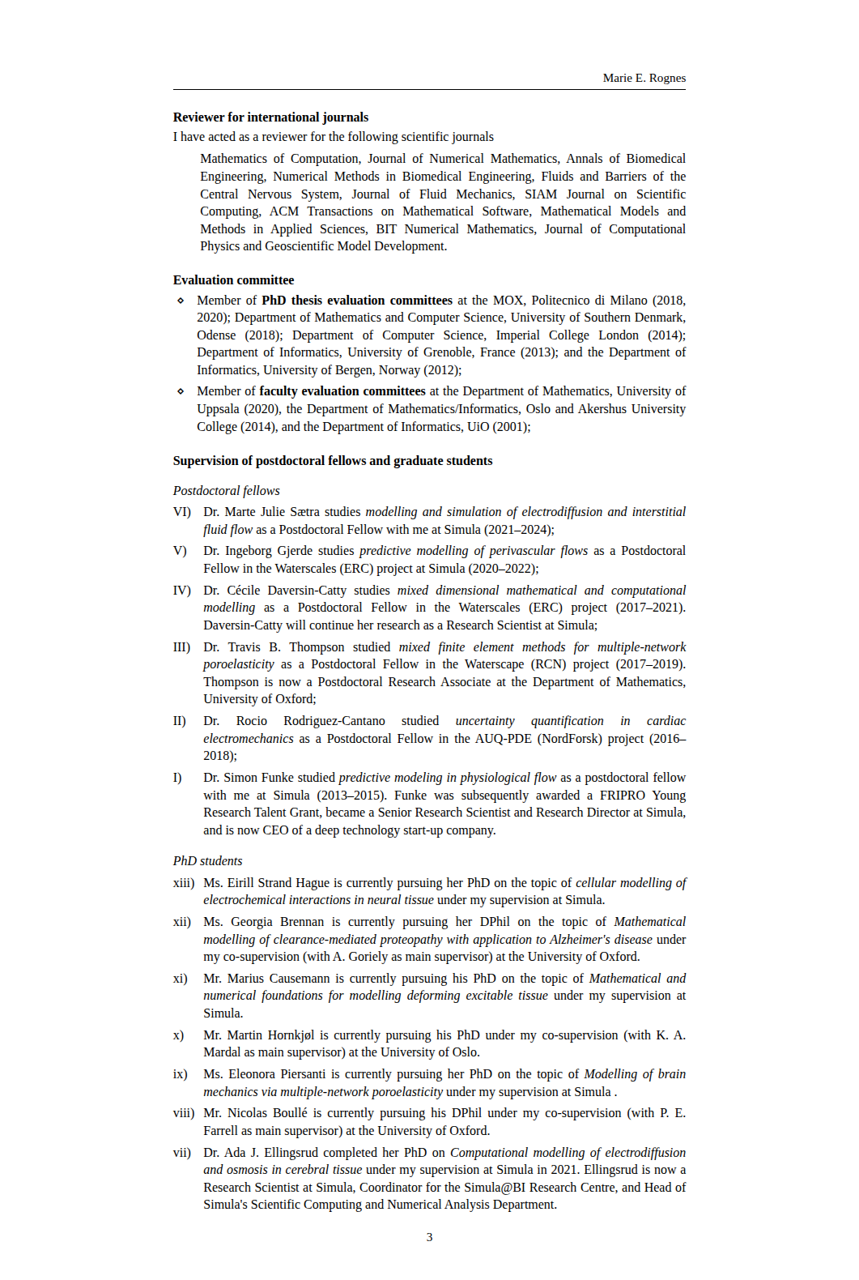Marie E. Rognes
Reviewer for international journals
I have acted as a reviewer for the following scientific journals
Mathematics of Computation, Journal of Numerical Mathematics, Annals of Biomedical Engineering, Numerical Methods in Biomedical Engineering, Fluids and Barriers of the Central Nervous System, Journal of Fluid Mechanics, SIAM Journal on Scientific Computing, ACM Transactions on Mathematical Software, Mathematical Models and Methods in Applied Sciences, BIT Numerical Mathematics, Journal of Computational Physics and Geoscientific Model Development.
Evaluation committee
Member of PhD thesis evaluation committees at the MOX, Politecnico di Milano (2018, 2020); Department of Mathematics and Computer Science, University of Southern Denmark, Odense (2018); Department of Computer Science, Imperial College London (2014); Department of Informatics, University of Grenoble, France (2013); and the Department of Informatics, University of Bergen, Norway (2012);
Member of faculty evaluation committees at the Department of Mathematics, University of Uppsala (2020), the Department of Mathematics/Informatics, Oslo and Akershus University College (2014), and the Department of Informatics, UiO (2001);
Supervision of postdoctoral fellows and graduate students
Postdoctoral fellows
VI) Dr. Marte Julie Sætra studies modelling and simulation of electrodiffusion and interstitial fluid flow as a Postdoctoral Fellow with me at Simula (2021–2024);
V) Dr. Ingeborg Gjerde studies predictive modelling of perivascular flows as a Postdoctoral Fellow in the Waterscales (ERC) project at Simula (2020–2022);
IV) Dr. Cécile Daversin-Catty studies mixed dimensional mathematical and computational modelling as a Postdoctoral Fellow in the Waterscales (ERC) project (2017–2021). Daversin-Catty will continue her research as a Research Scientist at Simula;
III) Dr. Travis B. Thompson studied mixed finite element methods for multiple-network poroelasticity as a Postdoctoral Fellow in the Waterscape (RCN) project (2017–2019). Thompson is now a Postdoctoral Research Associate at the Department of Mathematics, University of Oxford;
II) Dr. Rocio Rodriguez-Cantano studied uncertainty quantification in cardiac electromechanics as a Postdoctoral Fellow in the AUQ-PDE (NordForsk) project (2016–2018);
I) Dr. Simon Funke studied predictive modeling in physiological flow as a postdoctoral fellow with me at Simula (2013–2015). Funke was subsequently awarded a FRIPRO Young Research Talent Grant, became a Senior Research Scientist and Research Director at Simula, and is now CEO of a deep technology start-up company.
PhD students
xiii) Ms. Eirill Strand Hague is currently pursuing her PhD on the topic of cellular modelling of electrochemical interactions in neural tissue under my supervision at Simula.
xii) Ms. Georgia Brennan is currently pursuing her DPhil on the topic of Mathematical modelling of clearance-mediated proteopathy with application to Alzheimer's disease under my co-supervision (with A. Goriely as main supervisor) at the University of Oxford.
xi) Mr. Marius Causemann is currently pursuing his PhD on the topic of Mathematical and numerical foundations for modelling deforming excitable tissue under my supervision at Simula.
x) Mr. Martin Hornkjøl is currently pursuing his PhD under my co-supervision (with K. A. Mardal as main supervisor) at the University of Oslo.
ix) Ms. Eleonora Piersanti is currently pursuing her PhD on the topic of Modelling of brain mechanics via multiple-network poroelasticity under my supervision at Simula .
viii) Mr. Nicolas Boullé is currently pursuing his DPhil under my co-supervision (with P. E. Farrell as main supervisor) at the University of Oxford.
vii) Dr. Ada J. Ellingsrud completed her PhD on Computational modelling of electrodiffusion and osmosis in cerebral tissue under my supervision at Simula in 2021. Ellingsrud is now a Research Scientist at Simula, Coordinator for the Simula@BI Research Centre, and Head of Simula's Scientific Computing and Numerical Analysis Department.
3